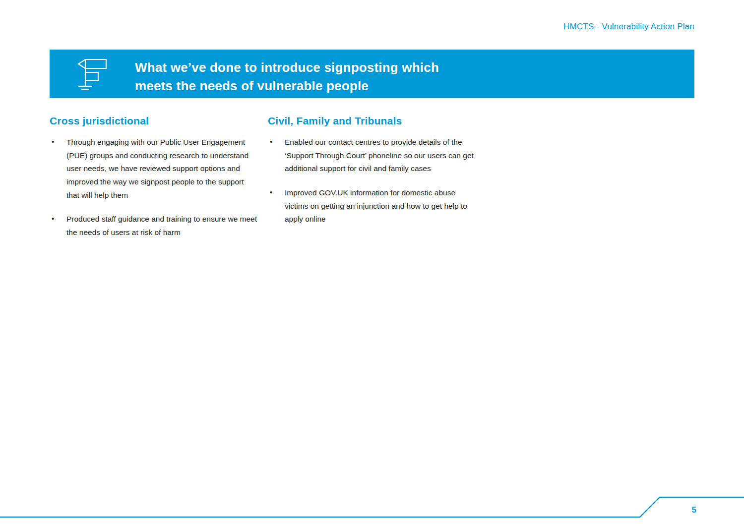HMCTS - Vulnerability Action Plan
What we’ve done to introduce signposting which
meets the needs of vulnerable people
Cross jurisdictional
Through engaging with our Public User Engagement (PUE) groups and conducting research to understand user needs, we have reviewed support options and improved the way we signpost people to the support that will help them
Produced staff guidance and training to ensure we meet the needs of users at risk of harm
Civil, Family and Tribunals
Enabled our contact centres to provide details of the ‘Support Through Court’ phoneline so our users can get additional support for civil and family cases
Improved GOV.UK information for domestic abuse victims on getting an injunction and how to get help to apply online
5